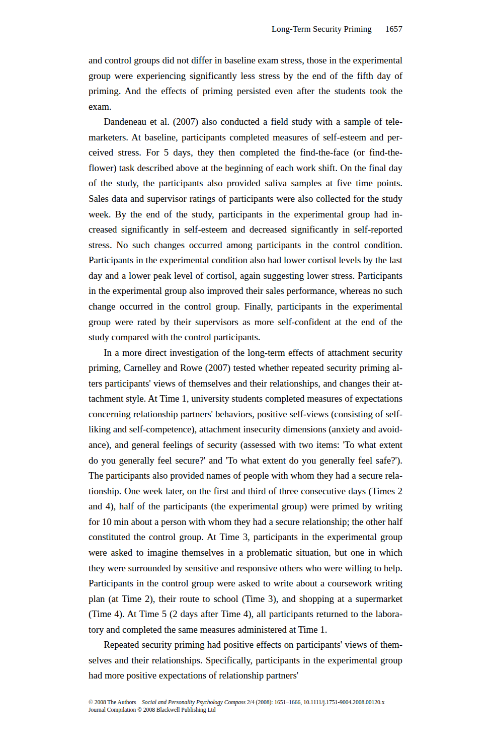Long-Term Security Priming1657
and control groups did not differ in baseline exam stress, those in the experimental group were experiencing significantly less stress by the end of the fifth day of priming. And the effects of priming persisted even after the students took the exam.
Dandeneau et al. (2007) also conducted a field study with a sample of telemarketers. At baseline, participants completed measures of self-esteem and perceived stress. For 5 days, they then completed the find-the-face (or find-the-flower) task described above at the beginning of each work shift. On the final day of the study, the participants also provided saliva samples at five time points. Sales data and supervisor ratings of participants were also collected for the study week. By the end of the study, participants in the experimental group had increased significantly in self-esteem and decreased significantly in self-reported stress. No such changes occurred among participants in the control condition. Participants in the experimental condition also had lower cortisol levels by the last day and a lower peak level of cortisol, again suggesting lower stress. Participants in the experimental group also improved their sales performance, whereas no such change occurred in the control group. Finally, participants in the experimental group were rated by their supervisors as more self-confident at the end of the study compared with the control participants.
In a more direct investigation of the long-term effects of attachment security priming, Carnelley and Rowe (2007) tested whether repeated security priming alters participants' views of themselves and their relationships, and changes their attachment style. At Time 1, university students completed measures of expectations concerning relationship partners' behaviors, positive self-views (consisting of self-liking and self-competence), attachment insecurity dimensions (anxiety and avoidance), and general feelings of security (assessed with two items: 'To what extent do you generally feel secure?' and 'To what extent do you generally feel safe?'). The participants also provided names of people with whom they had a secure relationship. One week later, on the first and third of three consecutive days (Times 2 and 4), half of the participants (the experimental group) were primed by writing for 10 min about a person with whom they had a secure relationship; the other half constituted the control group. At Time 3, participants in the experimental group were asked to imagine themselves in a problematic situation, but one in which they were surrounded by sensitive and responsive others who were willing to help. Participants in the control group were asked to write about a coursework writing plan (at Time 2), their route to school (Time 3), and shopping at a supermarket (Time 4). At Time 5 (2 days after Time 4), all participants returned to the laboratory and completed the same measures administered at Time 1.
Repeated security priming had positive effects on participants' views of themselves and their relationships. Specifically, participants in the experimental group had more positive expectations of relationship partners'
© 2008 The Authors Social and Personality Psychology Compass 2/4 (2008): 1651–1666, 10.1111/j.1751-9004.2008.00120.x
Journal Compilation © 2008 Blackwell Publishing Ltd